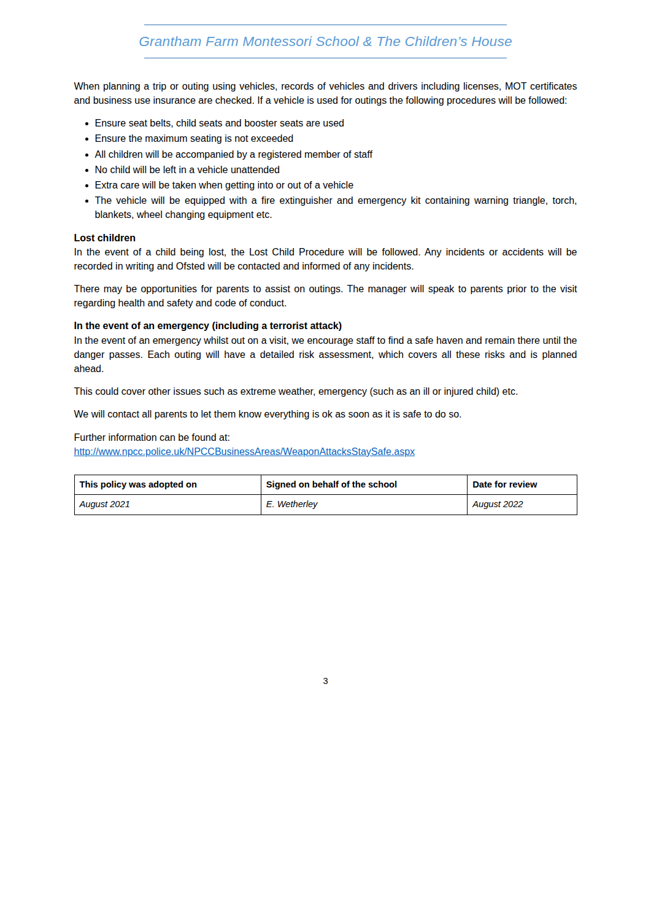Grantham Farm Montessori School & The Children’s House
When planning a trip or outing using vehicles, records of vehicles and drivers including licenses, MOT certificates and business use insurance are checked. If a vehicle is used for outings the following procedures will be followed:
Ensure seat belts, child seats and booster seats are used
Ensure the maximum seating is not exceeded
All children will be accompanied by a registered member of staff
No child will be left in a vehicle unattended
Extra care will be taken when getting into or out of a vehicle
The vehicle will be equipped with a fire extinguisher and emergency kit containing warning triangle, torch, blankets, wheel changing equipment etc.
Lost children
In the event of a child being lost, the Lost Child Procedure will be followed. Any incidents or accidents will be recorded in writing and Ofsted will be contacted and informed of any incidents.
There may be opportunities for parents to assist on outings. The manager will speak to parents prior to the visit regarding health and safety and code of conduct.
In the event of an emergency (including a terrorist attack)
In the event of an emergency whilst out on a visit, we encourage staff to find a safe haven and remain there until the danger passes. Each outing will have a detailed risk assessment, which covers all these risks and is planned ahead.
This could cover other issues such as extreme weather, emergency (such as an ill or injured child) etc.
We will contact all parents to let them know everything is ok as soon as it is safe to do so.
Further information can be found at:
http://www.npcc.police.uk/NPCCBusinessAreas/WeaponAttacksStaySafe.aspx
| This policy was adopted on | Signed on behalf of the school | Date for review |
| --- | --- | --- |
| August 2021 | E. Wetherley | August 2022 |
3